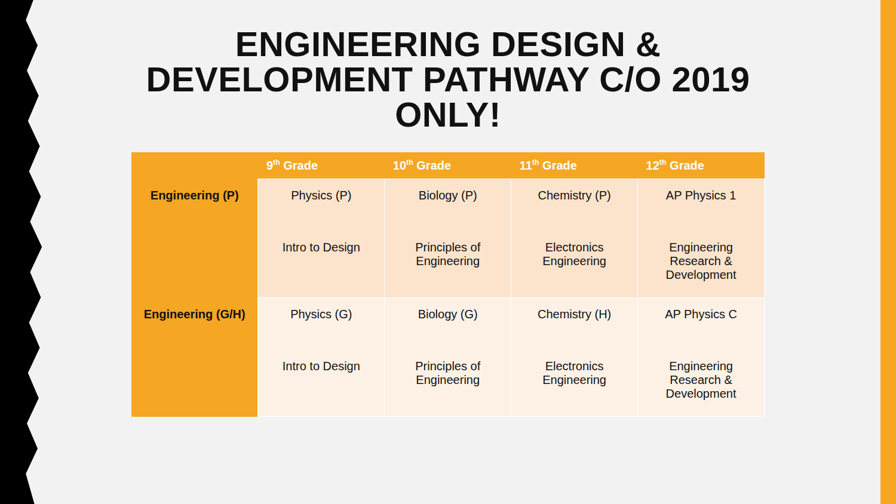Engineering Design & Development Pathway C/O 2019 Only!
| | 9 th Grade | 10 th Grade | 11 th Grade | 12 th Grade |
| --- | --- | --- | --- | --- |
| Engineering (P) | Physics (P) Intro to Design | Biology (P) Principles of Engineering | Chemistry (P) Electronics Engineering | AP Physics 1 Engineering Research & Development |
| Engineering (G/H) | Physics (G) Intro to Design | Biology (G) Principles of Engineering | Chemistry (H) Electronics Engineering | AP Physics C Engineering Research & Development |